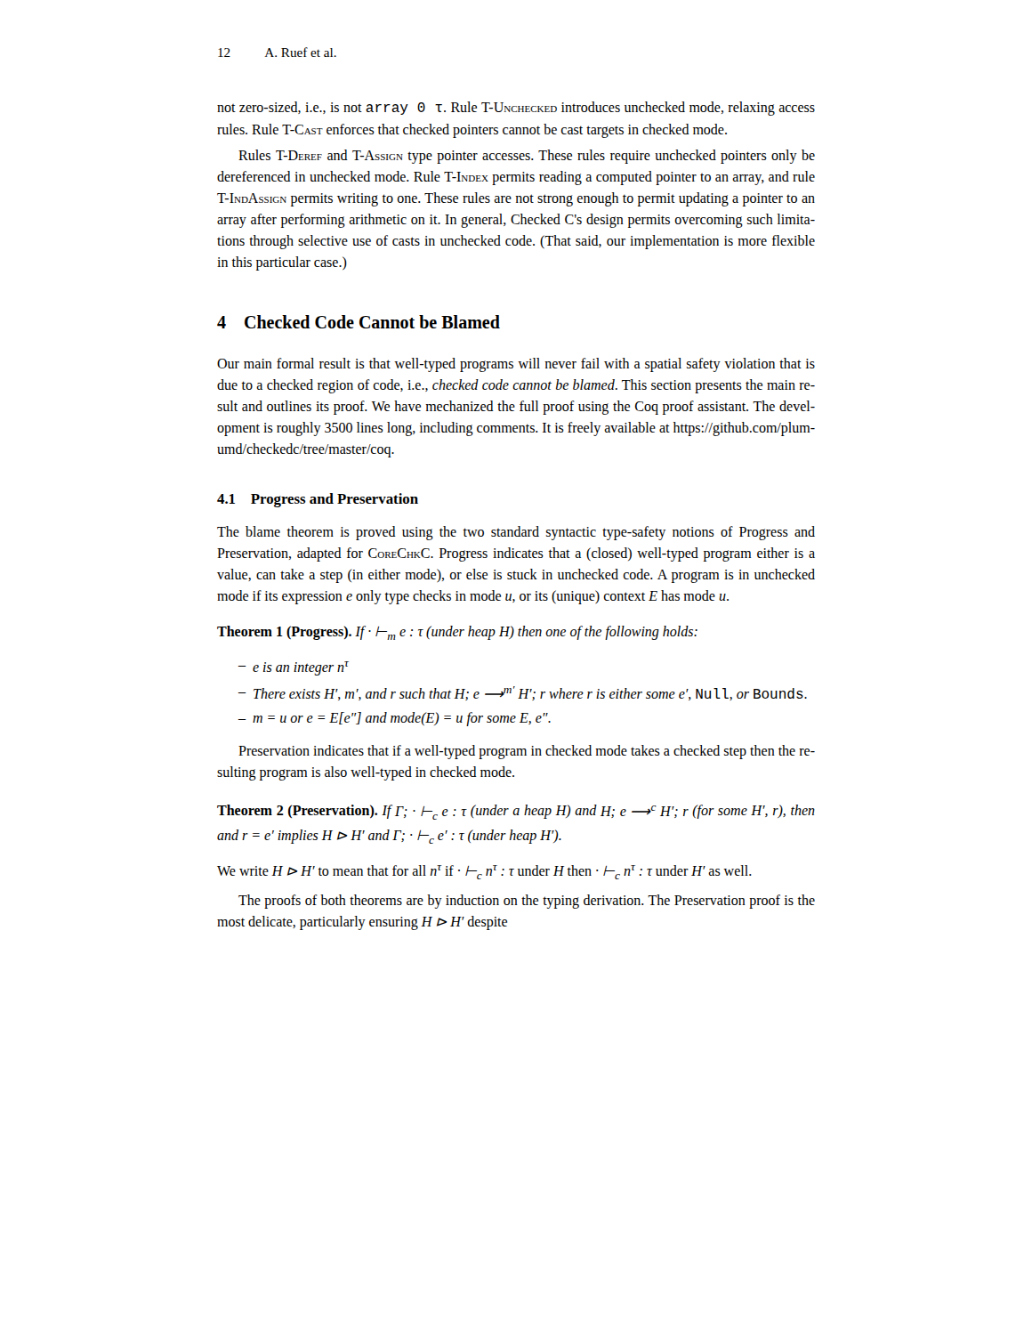12 A. Ruef et al.
not zero-sized, i.e., is not array 0 τ. Rule T-Unchecked introduces unchecked mode, relaxing access rules. Rule T-Cast enforces that checked pointers cannot be cast targets in checked mode.
Rules T-Deref and T-Assign type pointer accesses. These rules require unchecked pointers only be dereferenced in unchecked mode. Rule T-Index permits reading a computed pointer to an array, and rule T-IndAssign permits writing to one. These rules are not strong enough to permit updating a pointer to an array after performing arithmetic on it. In general, Checked C's design permits overcoming such limitations through selective use of casts in unchecked code. (That said, our implementation is more flexible in this particular case.)
4 Checked Code Cannot be Blamed
Our main formal result is that well-typed programs will never fail with a spatial safety violation that is due to a checked region of code, i.e., checked code cannot be blamed. This section presents the main result and outlines its proof. We have mechanized the full proof using the Coq proof assistant. The development is roughly 3500 lines long, including comments. It is freely available at https://github.com/plum-umd/checkedc/tree/master/coq.
4.1 Progress and Preservation
The blame theorem is proved using the two standard syntactic type-safety notions of Progress and Preservation, adapted for CoreChkC. Progress indicates that a (closed) well-typed program either is a value, can take a step (in either mode), or else is stuck in unchecked code. A program is in unchecked mode if its expression e only type checks in mode u, or its (unique) context E has mode u.
Theorem 1 (Progress). If · ⊢m e : τ (under heap H) then one of the following holds:
e is an integer nτ
There exists H′, m′, and r such that H; e ⟶m′ H′; r where r is either some e′, Null, or Bounds.
m = u or e = E[e″] and mode(E) = u for some E, e″.
Preservation indicates that if a well-typed program in checked mode takes a checked step then the resulting program is also well-typed in checked mode.
Theorem 2 (Preservation). If Γ; · ⊢c e : τ (under a heap H) and H; e ⟶c H′; r (for some H′, r), then and r = e′ implies H ⊳ H′ and Γ; · ⊢c e′ : τ (under heap H′).
We write H ⊳ H′ to mean that for all nτ if · ⊢c nτ : τ under H then · ⊢c nτ : τ under H′ as well.
The proofs of both theorems are by induction on the typing derivation. The Preservation proof is the most delicate, particularly ensuring H ⊳ H′ despite